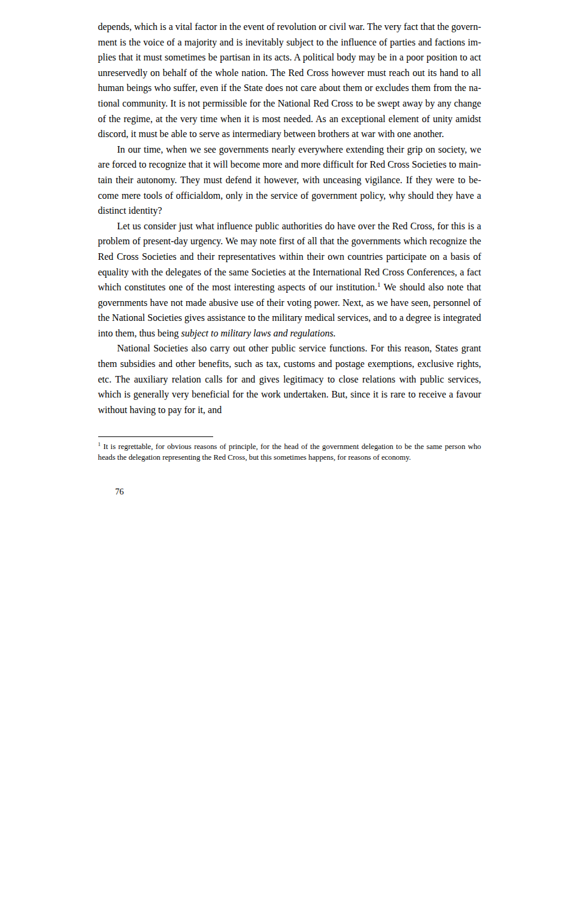depends, which is a vital factor in the event of revolution or civil war. The very fact that the government is the voice of a majority and is inevitably subject to the influence of parties and factions implies that it must sometimes be partisan in its acts. A political body may be in a poor position to act unreservedly on behalf of the whole nation. The Red Cross however must reach out its hand to all human beings who suffer, even if the State does not care about them or excludes them from the national community. It is not permissible for the National Red Cross to be swept away by any change of the regime, at the very time when it is most needed. As an exceptional element of unity amidst discord, it must be able to serve as intermediary between brothers at war with one another.
In our time, when we see governments nearly everywhere extending their grip on society, we are forced to recognize that it will become more and more difficult for Red Cross Societies to maintain their autonomy. They must defend it however, with unceasing vigilance. If they were to become mere tools of officialdom, only in the service of government policy, why should they have a distinct identity?
Let us consider just what influence public authorities do have over the Red Cross, for this is a problem of present-day urgency. We may note first of all that the governments which recognize the Red Cross Societies and their representatives within their own countries participate on a basis of equality with the delegates of the same Societies at the International Red Cross Conferences, a fact which constitutes one of the most interesting aspects of our institution.1 We should also note that governments have not made abusive use of their voting power. Next, as we have seen, personnel of the National Societies gives assistance to the military medical services, and to a degree is integrated into them, thus being subject to military laws and regulations.
National Societies also carry out other public service functions. For this reason, States grant them subsidies and other benefits, such as tax, customs and postage exemptions, exclusive rights, etc. The auxiliary relation calls for and gives legitimacy to close relations with public services, which is generally very beneficial for the work undertaken. But, since it is rare to receive a favour without having to pay for it, and
1 It is regrettable, for obvious reasons of principle, for the head of the government delegation to be the same person who heads the delegation representing the Red Cross, but this sometimes happens, for reasons of economy.
76